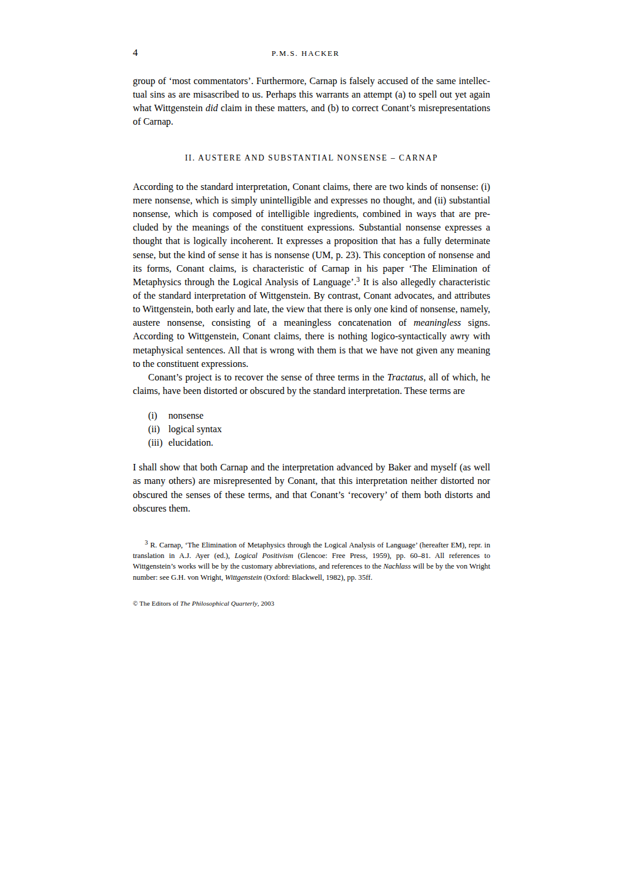4
P.M.S. Hacker
group of ‘most commentators’. Furthermore, Carnap is falsely accused of the same intellectual sins as are misascribed to us. Perhaps this warrants an attempt (a) to spell out yet again what Wittgenstein did claim in these matters, and (b) to correct Conant’s misrepresentations of Carnap.
II. Austere and Substantial Nonsense – Carnap
According to the standard interpretation, Conant claims, there are two kinds of nonsense: (i) mere nonsense, which is simply unintelligible and expresses no thought, and (ii) substantial nonsense, which is composed of intelligible ingredients, combined in ways that are precluded by the meanings of the constituent expressions. Substantial nonsense expresses a thought that is logically incoherent. It expresses a proposition that has a fully determinate sense, but the kind of sense it has is nonsense (UM, p. 23). This conception of nonsense and its forms, Conant claims, is characteristic of Carnap in his paper ‘The Elimination of Metaphysics through the Logical Analysis of Language’.3 It is also allegedly characteristic of the standard interpretation of Wittgenstein. By contrast, Conant advocates, and attributes to Wittgenstein, both early and late, the view that there is only one kind of nonsense, namely, austere nonsense, consisting of a meaningless concatenation of meaningless signs. According to Wittgenstein, Conant claims, there is nothing logico-syntactically awry with metaphysical sentences. All that is wrong with them is that we have not given any meaning to the constituent expressions.
Conant’s project is to recover the sense of three terms in the Tractatus, all of which, he claims, have been distorted or obscured by the standard interpretation. These terms are
(i) nonsense
(ii) logical syntax
(iii) elucidation.
I shall show that both Carnap and the interpretation advanced by Baker and myself (as well as many others) are misrepresented by Conant, that this interpretation neither distorted nor obscured the senses of these terms, and that Conant’s ‘recovery’ of them both distorts and obscures them.
3 R. Carnap, ‘The Elimination of Metaphysics through the Logical Analysis of Language’ (hereafter EM), repr. in translation in A.J. Ayer (ed.), Logical Positivism (Glencoe: Free Press, 1959), pp. 60–81. All references to Wittgenstein’s works will be by the customary abbreviations, and references to the Nachlass will be by the von Wright number: see G.H. von Wright, Wittgenstein (Oxford: Blackwell, 1982), pp. 35ff.
© The Editors of The Philosophical Quarterly, 2003